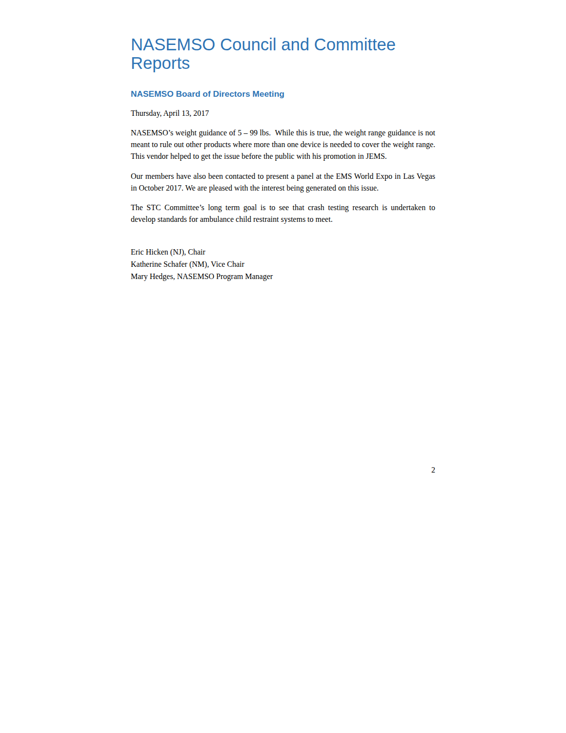NASEMSO Council and Committee Reports
NASEMSO Board of Directors Meeting
Thursday, April 13, 2017
NASEMSO’s weight guidance of 5 – 99 lbs. While this is true, the weight range guidance is not meant to rule out other products where more than one device is needed to cover the weight range. This vendor helped to get the issue before the public with his promotion in JEMS.
Our members have also been contacted to present a panel at the EMS World Expo in Las Vegas in October 2017. We are pleased with the interest being generated on this issue.
The STC Committee’s long term goal is to see that crash testing research is undertaken to develop standards for ambulance child restraint systems to meet.
Eric Hicken (NJ), Chair
Katherine Schafer (NM), Vice Chair
Mary Hedges, NASEMSO Program Manager
2